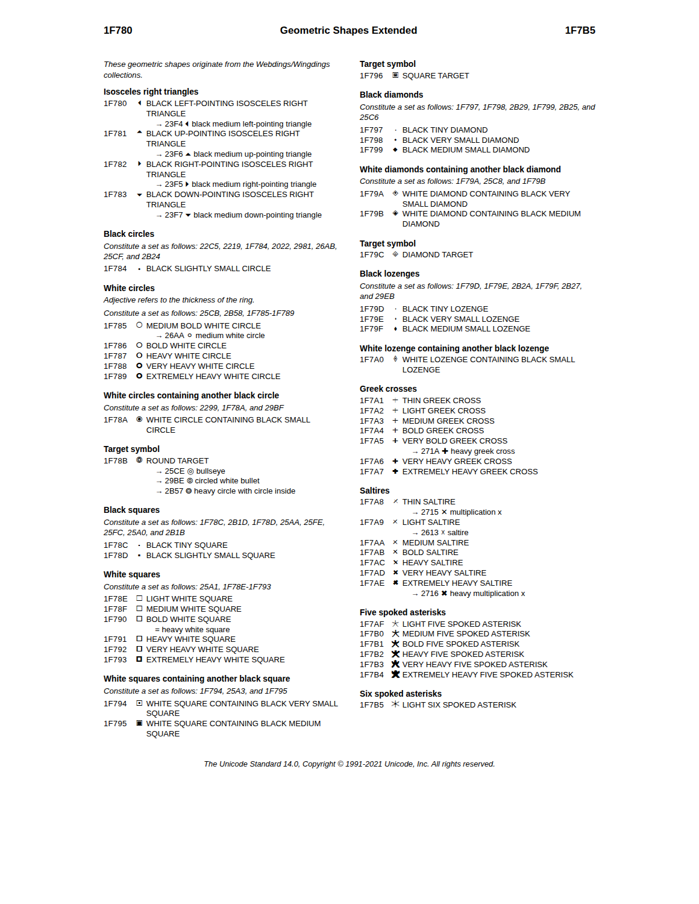1F780 Geometric Shapes Extended 1F7B5
These geometric shapes originate from the Webdings/Wingdings collections.
Isosceles right triangles
1F780🞀 Black left-pointing isosceles right triangle →23F4⏴black medium left-pointing triangle
1F781🞁 Black up-pointing isosceles right triangle →23F6⏶black medium up-pointing triangle
1F782🞂 Black right-pointing isosceles right triangle →23F5⏵black medium right-pointing triangle
1F783🞃 Black down-pointing isosceles right triangle →23F7⏷black medium down-pointing triangle
Black circles
Constitute a set as follows: 22C5, 2219, 1F784, 2022, 2981, 26AB, 25CF, and 2B24
1F784🞄 Black slightly small circle
White circles
Adjective refers to the thickness of the ring.
Constitute a set as follows: 25CB, 2B58, 1F785-1F789
1F785🞅 Medium bold white circle →26AA⚪medium white circle
1F786🞆 Bold white circle
1F787🞇 Heavy white circle
1F788🞈 Very heavy white circle
1F789🞉 Extremely heavy white circle
White circles containing another black circle
Constitute a set as follows: 2299, 1F78A, and 29BF
1F78A🞊 White circle containing black small circle
Target symbol
1F78B🞋 Round target →25CE◎bullseye →29BE⦾circled white bullet →2B57⭗heavy circle with circle inside
Black squares
Constitute a set as follows: 1F78C, 2B1D, 1F78D, 25AA, 25FE, 25FC, 25A0, and 2B1B
1F78C🞌 Black tiny square
1F78D🞍 Black slightly small square
White squares
Constitute a set as follows: 25A1, 1F78E-1F793
1F78E🞎 Light white square
1F78F🞏 Medium white square
1F790🞐 Bold white square = heavy white square
1F791🞑 Heavy white square
1F792🞒 Very heavy white square
1F793🞓 Extremely heavy white square
White squares containing another black square
Constitute a set as follows: 1F794, 25A3, and 1F795
1F794🞔 White square containing black very small square
1F795🞕 White square containing black medium square
Target symbol
1F796🞖 Square target
Black diamonds
Constitute a set as follows: 1F797, 1F798, 2B29, 1F799, 2B25, and 25C6
1F797🞗 Black tiny diamond
1F798🞘 Black very small diamond
1F799🞙 Black medium small diamond
White diamonds containing another black diamond
Constitute a set as follows: 1F79A, 25C8, and 1F79B
1F79A🞚 White diamond containing black very small diamond
1F79B🞛 White diamond containing black medium diamond
Target symbol
1F79C🞜 Diamond target
Black lozenges
Constitute a set as follows: 1F79D, 1F79E, 2B2A, 1F79F, 2B27, and 29EB
1F79D🞝 Black tiny lozenge
1F79E🞞 Black very small lozenge
1F79F🞟 Black medium small lozenge
White lozenge containing another black lozenge
1F7A0🞠 White lozenge containing black small lozenge
Greek crosses
1F7A1🞡 Thin greek cross
1F7A2🞢 Light greek cross
1F7A3🞣 Medium greek cross
1F7A4🞤 Bold greek cross
1F7A5🞥 Very bold greek cross →271A✚heavy greek cross
1F7A6🞦 Very heavy greek cross
1F7A7🞧 Extremely heavy greek cross
Saltires
1F7A8🞨 Thin saltire →2715✕multiplication x
1F7A9🞩 Light saltire →2613☓saltire
1F7AA🞪 Medium saltire
1F7AB🞫 Bold saltire
1F7AC🞬 Heavy saltire
1F7AD🞭 Very heavy saltire
1F7AE🞮 Extremely heavy saltire →2716✖heavy multiplication x
Five spoked asterisks
1F7AF🞯 Light five spoked asterisk
1F7B0🞰 Medium five spoked asterisk
1F7B1🞱 Bold five spoked asterisk
1F7B2🞲 Heavy five spoked asterisk
1F7B3🞳 Very heavy five spoked asterisk
1F7B4🞴 Extremely heavy five spoked asterisk
Six spoked asterisks
1F7B5🞵 Light six spoked asterisk
The Unicode Standard 14.0, Copyright © 1991-2021 Unicode, Inc. All rights reserved.